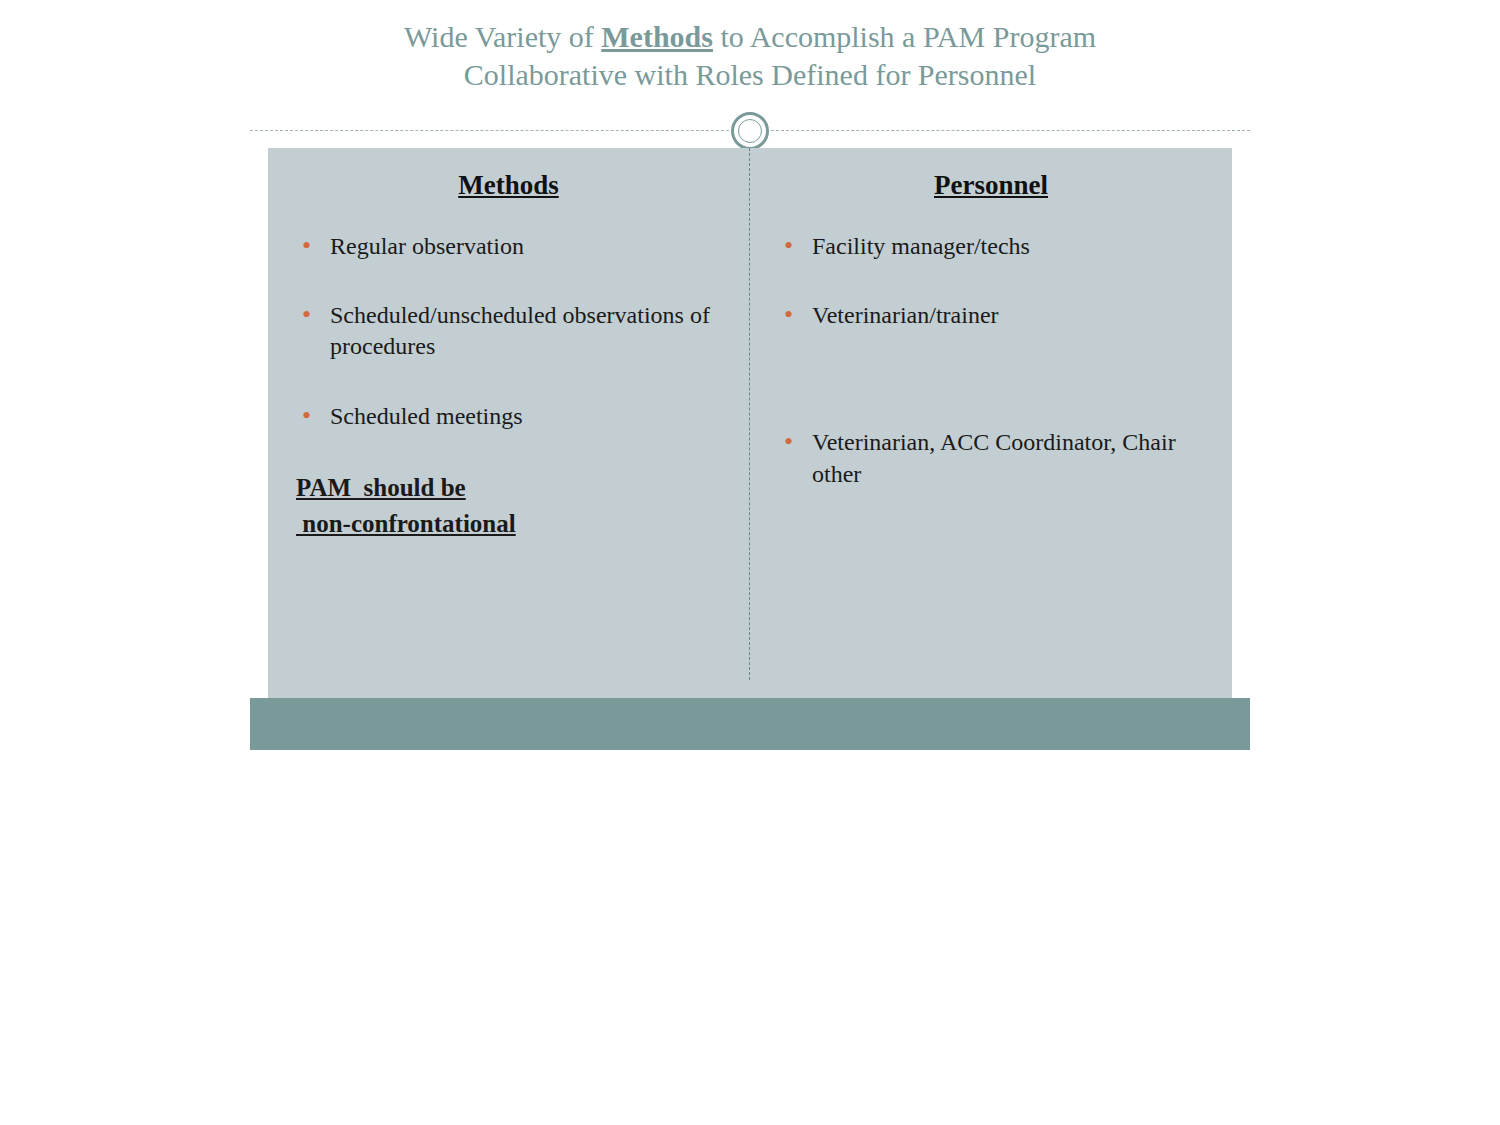Wide Variety of Methods to Accomplish a PAM Program
Collaborative with Roles Defined for Personnel
Methods
Regular observation
Scheduled/unscheduled observations of procedures
Scheduled meetings
PAM should be
non-confrontational
Personnel
Facility manager/techs
Veterinarian/trainer
Veterinarian, ACC Coordinator, Chair other